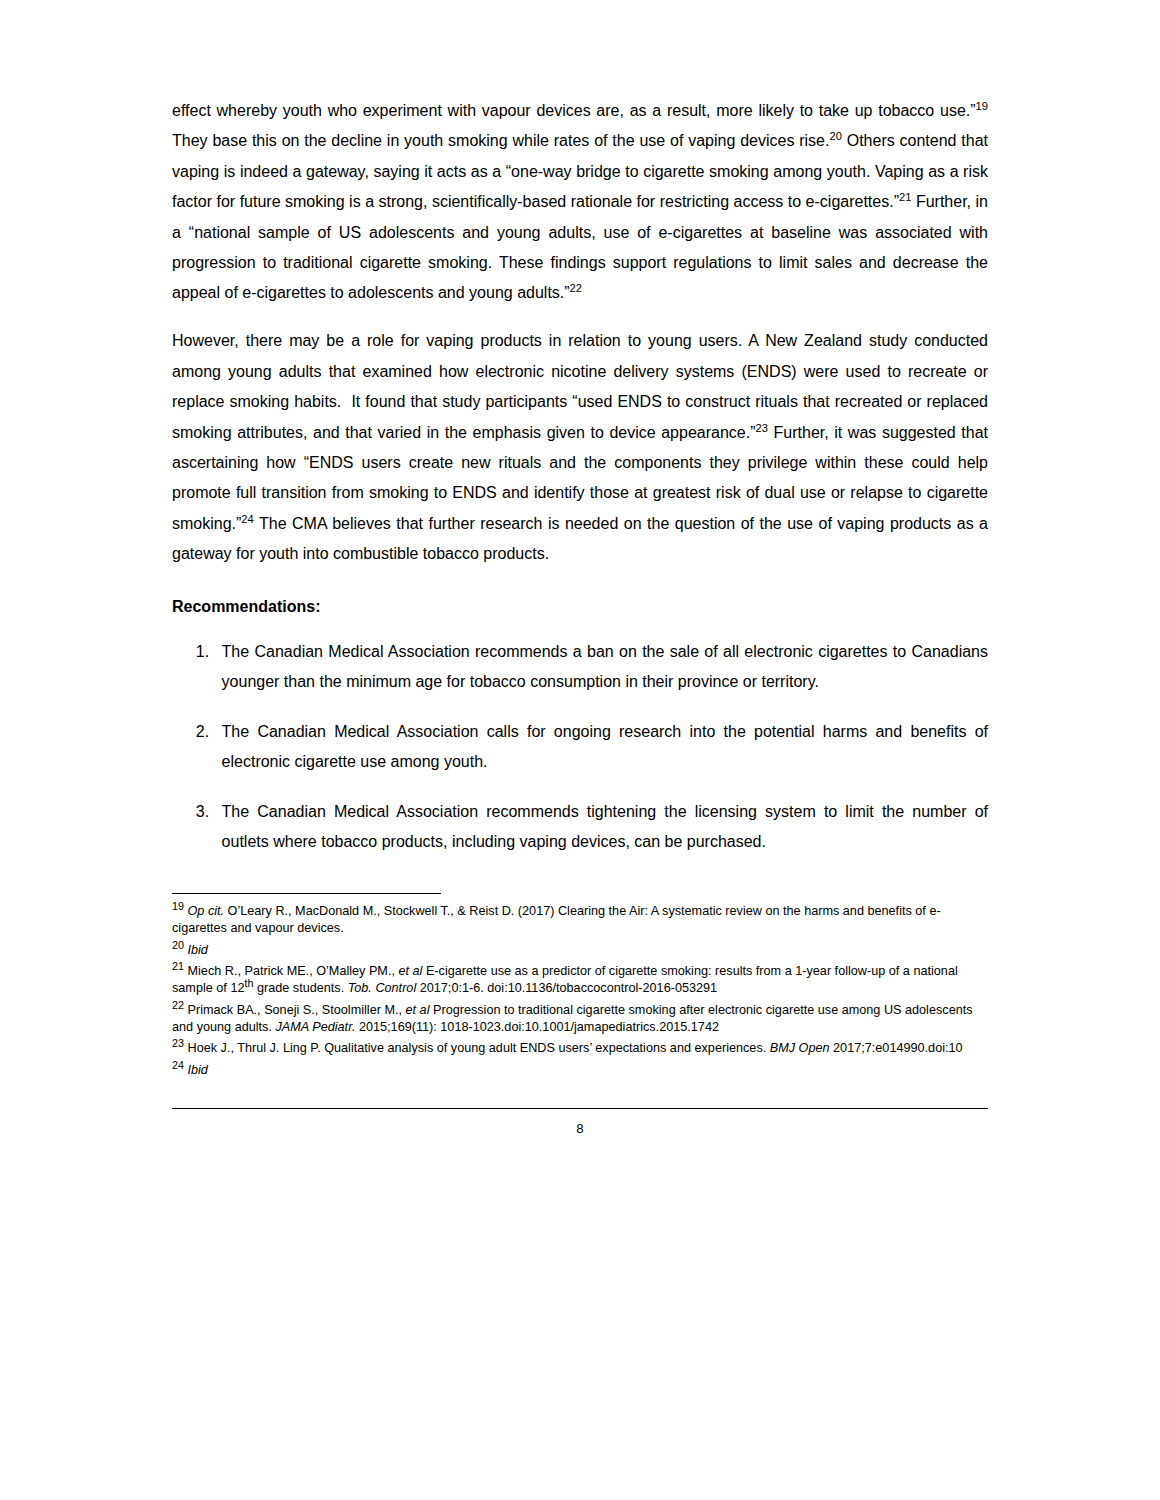effect whereby youth who experiment with vapour devices are, as a result, more likely to take up tobacco use.”19 They base this on the decline in youth smoking while rates of the use of vaping devices rise.20 Others contend that vaping is indeed a gateway, saying it acts as a “one-way bridge to cigarette smoking among youth. Vaping as a risk factor for future smoking is a strong, scientifically-based rationale for restricting access to e-cigarettes.”21 Further, in a “national sample of US adolescents and young adults, use of e-cigarettes at baseline was associated with progression to traditional cigarette smoking. These findings support regulations to limit sales and decrease the appeal of e-cigarettes to adolescents and young adults.”22
However, there may be a role for vaping products in relation to young users. A New Zealand study conducted among young adults that examined how electronic nicotine delivery systems (ENDS) were used to recreate or replace smoking habits. It found that study participants “used ENDS to construct rituals that recreated or replaced smoking attributes, and that varied in the emphasis given to device appearance.”23 Further, it was suggested that ascertaining how “ENDS users create new rituals and the components they privilege within these could help promote full transition from smoking to ENDS and identify those at greatest risk of dual use or relapse to cigarette smoking.”24 The CMA believes that further research is needed on the question of the use of vaping products as a gateway for youth into combustible tobacco products.
Recommendations:
The Canadian Medical Association recommends a ban on the sale of all electronic cigarettes to Canadians younger than the minimum age for tobacco consumption in their province or territory.
The Canadian Medical Association calls for ongoing research into the potential harms and benefits of electronic cigarette use among youth.
The Canadian Medical Association recommends tightening the licensing system to limit the number of outlets where tobacco products, including vaping devices, can be purchased.
19 Op cit. O’Leary R., MacDonald M., Stockwell T., & Reist D. (2017) Clearing the Air: A systematic review on the harms and benefits of e-cigarettes and vapour devices.
20 Ibid
21 Miech R., Patrick ME., O’Malley PM., et al E-cigarette use as a predictor of cigarette smoking: results from a 1-year follow-up of a national sample of 12th grade students. Tob. Control 2017;0:1-6. doi:10.1136/tobaccocontrol-2016-053291
22 Primack BA., Soneji S., Stoolmiller M., et al Progression to traditional cigarette smoking after electronic cigarette use among US adolescents and young adults. JAMA Pediatr. 2015;169(11): 1018-1023.doi:10.1001/jamapediatrics.2015.1742
23 Hoek J., Thrul J. Ling P. Qualitative analysis of young adult ENDS users’ expectations and experiences. BMJ Open 2017;7:e014990.doi:10
24 Ibid
8